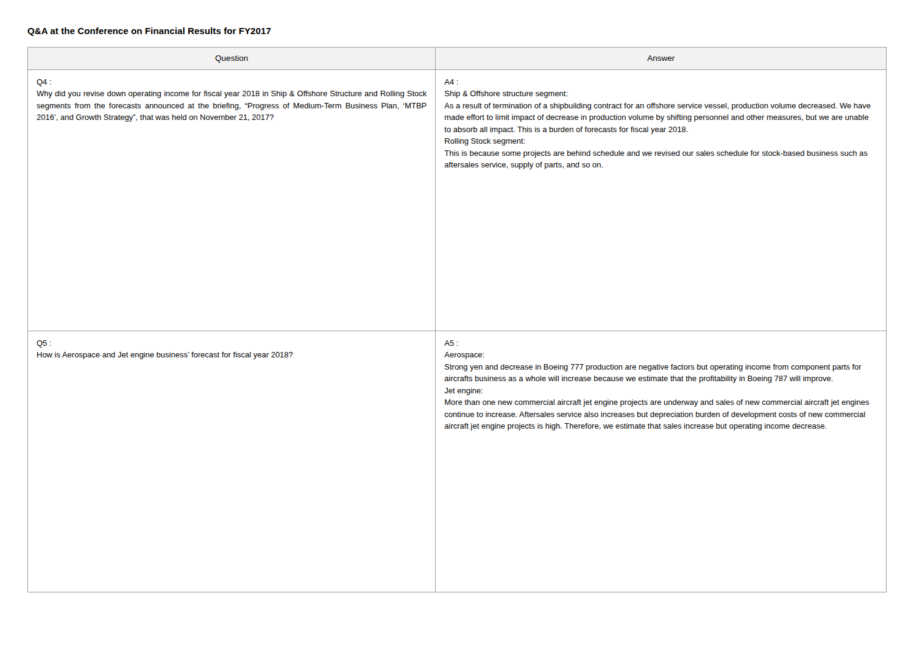Q&A at the Conference on Financial Results for FY2017
| Question | Answer |
| --- | --- |
| Q4 : Why did you revise down operating income for fiscal year 2018 in Ship & Offshore Structure and Rolling Stock segments from the forecasts announced at the briefing, “Progress of Medium-Term Business Plan, ‘MTBP 2016’, and Growth Strategy”, that was held on November 21, 2017? | A4 : Ship & Offshore structure segment: As a result of termination of a shipbuilding contract for an offshore service vessel, production volume decreased. We have made effort to limit impact of decrease in production volume by shifting personnel and other measures, but we are unable to absorb all impact. This is a burden of forecasts for fiscal year 2018. Rolling Stock segment: This is because some projects are behind schedule and we revised our sales schedule for stock-based business such as aftersales service, supply of parts, and so on. |
| Q5 : How is Aerospace and Jet engine business’ forecast for fiscal year 2018? | A5 : Aerospace: Strong yen and decrease in Boeing 777 production are negative factors but operating income from component parts for aircrafts business as a whole will increase because we estimate that the profitability in Boeing 787 will improve. Jet engine: More than one new commercial aircraft jet engine projects are underway and sales of new commercial aircraft jet engines continue to increase. Aftersales service also increases but depreciation burden of development costs of new commercial aircraft jet engine projects is high. Therefore, we estimate that sales increase but operating income decrease. |